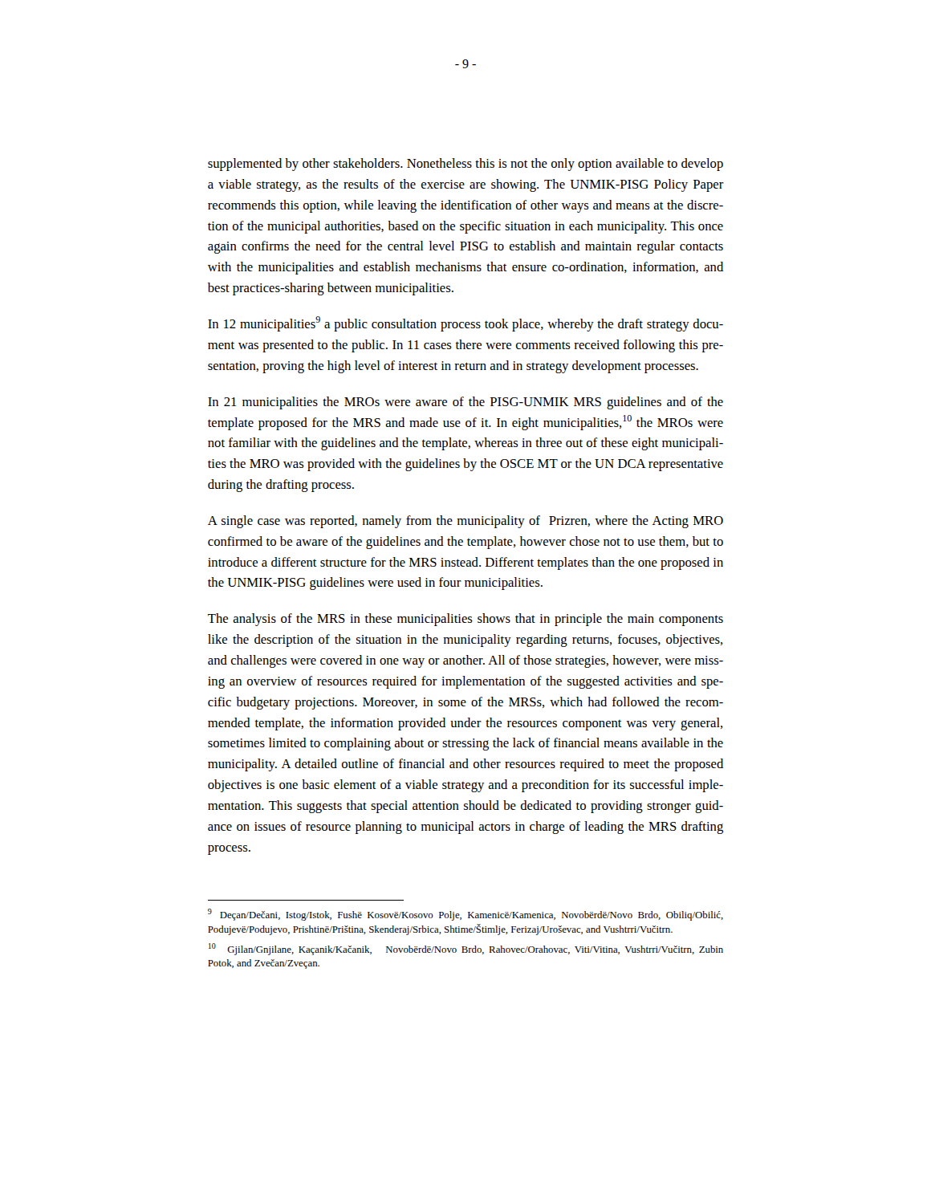- 9 -
supplemented by other stakeholders. Nonetheless this is not the only option available to develop a viable strategy, as the results of the exercise are showing. The UNMIK-PISG Policy Paper recommends this option, while leaving the identification of other ways and means at the discretion of the municipal authorities, based on the specific situation in each municipality. This once again confirms the need for the central level PISG to establish and maintain regular contacts with the municipalities and establish mechanisms that ensure co-ordination, information, and best practices-sharing between municipalities.
In 12 municipalities9 a public consultation process took place, whereby the draft strategy document was presented to the public. In 11 cases there were comments received following this presentation, proving the high level of interest in return and in strategy development processes.
In 21 municipalities the MROs were aware of the PISG-UNMIK MRS guidelines and of the template proposed for the MRS and made use of it. In eight municipalities,10 the MROs were not familiar with the guidelines and the template, whereas in three out of these eight municipalities the MRO was provided with the guidelines by the OSCE MT or the UN DCA representative during the drafting process.
A single case was reported, namely from the municipality of Prizren, where the Acting MRO confirmed to be aware of the guidelines and the template, however chose not to use them, but to introduce a different structure for the MRS instead. Different templates than the one proposed in the UNMIK-PISG guidelines were used in four municipalities.
The analysis of the MRS in these municipalities shows that in principle the main components like the description of the situation in the municipality regarding returns, focuses, objectives, and challenges were covered in one way or another. All of those strategies, however, were missing an overview of resources required for implementation of the suggested activities and specific budgetary projections. Moreover, in some of the MRSs, which had followed the recommended template, the information provided under the resources component was very general, sometimes limited to complaining about or stressing the lack of financial means available in the municipality. A detailed outline of financial and other resources required to meet the proposed objectives is one basic element of a viable strategy and a precondition for its successful implementation. This suggests that special attention should be dedicated to providing stronger guidance on issues of resource planning to municipal actors in charge of leading the MRS drafting process.
9 Deçan/Dečani, Istog/Istok, Fushë Kosovë/Kosovo Polje, Kamenicë/Kamenica, Novobërdë/Novo Brdo, Obiliq/Obilić, Podujevë/Podujevo, Prishtinë/Priština, Skenderaj/Srbica, Shtime/Štimlje, Ferizaj/Uroševac, and Vushtrri/Vučitrn.
10 Gjilan/Gnjilane, Kaçanik/Kačanik, Novobërdë/Novo Brdo, Rahovec/Orahovac, Viti/Vitina, Vushtrri/Vučitrn, Zubin Potok, and Zvečan/Zveçan.